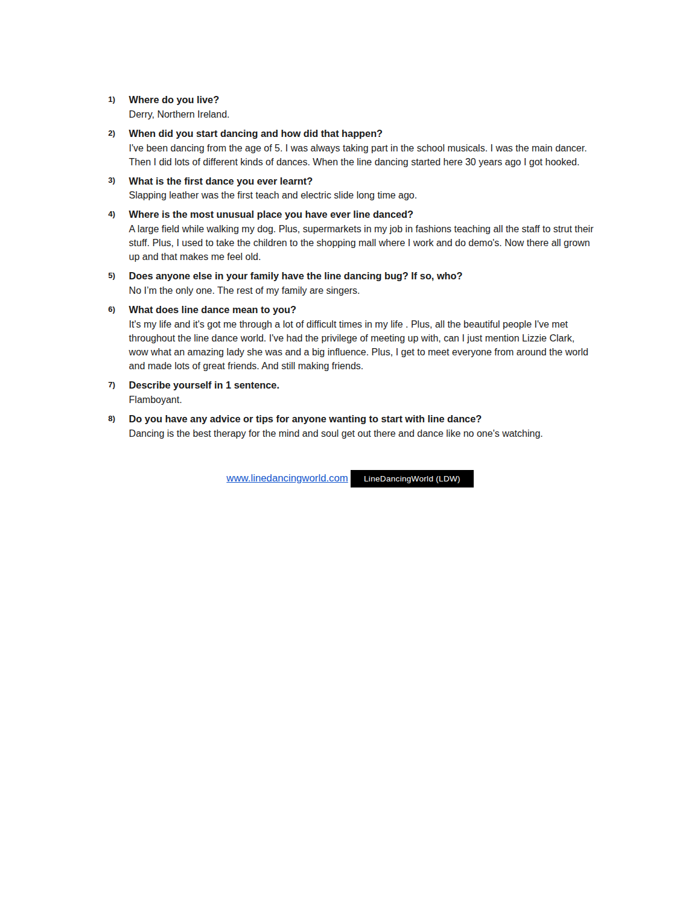Where do you live? Derry, Northern Ireland.
When did you start dancing and how did that happen? I've been dancing from the age of 5. I was always taking part in the school musicals. I was the main dancer. Then I did lots of different kinds of dances. When the line dancing started here 30 years ago I got hooked.
What is the first dance you ever learnt? Slapping leather was the first teach and electric slide long time ago.
Where is the most unusual place you have ever line danced? A large field while walking my dog. Plus, supermarkets in my job in fashions teaching all the staff to strut their stuff. Plus, I used to take the children to the shopping mall where I work and do demo's. Now there all grown up and that makes me feel old.
Does anyone else in your family have the line dancing bug? If so, who? No I’m the only one. The rest of my family are singers.
What does line dance mean to you? It's my life and it's got me through a lot of difficult times in my life . Plus, all the beautiful people I've met throughout the line dance world. I've had the privilege of meeting up with, can I just mention Lizzie Clark, wow what an amazing lady she was and a big influence. Plus, I get to meet everyone from around the world and made lots of great friends. And still making friends.
Describe yourself in 1 sentence. Flamboyant.
Do you have any advice or tips for anyone wanting to start with line dance? Dancing is the best therapy for the mind and soul get out there and dance like no one's watching.
www.linedancingworld.com
LineDancingWorld (LDW)